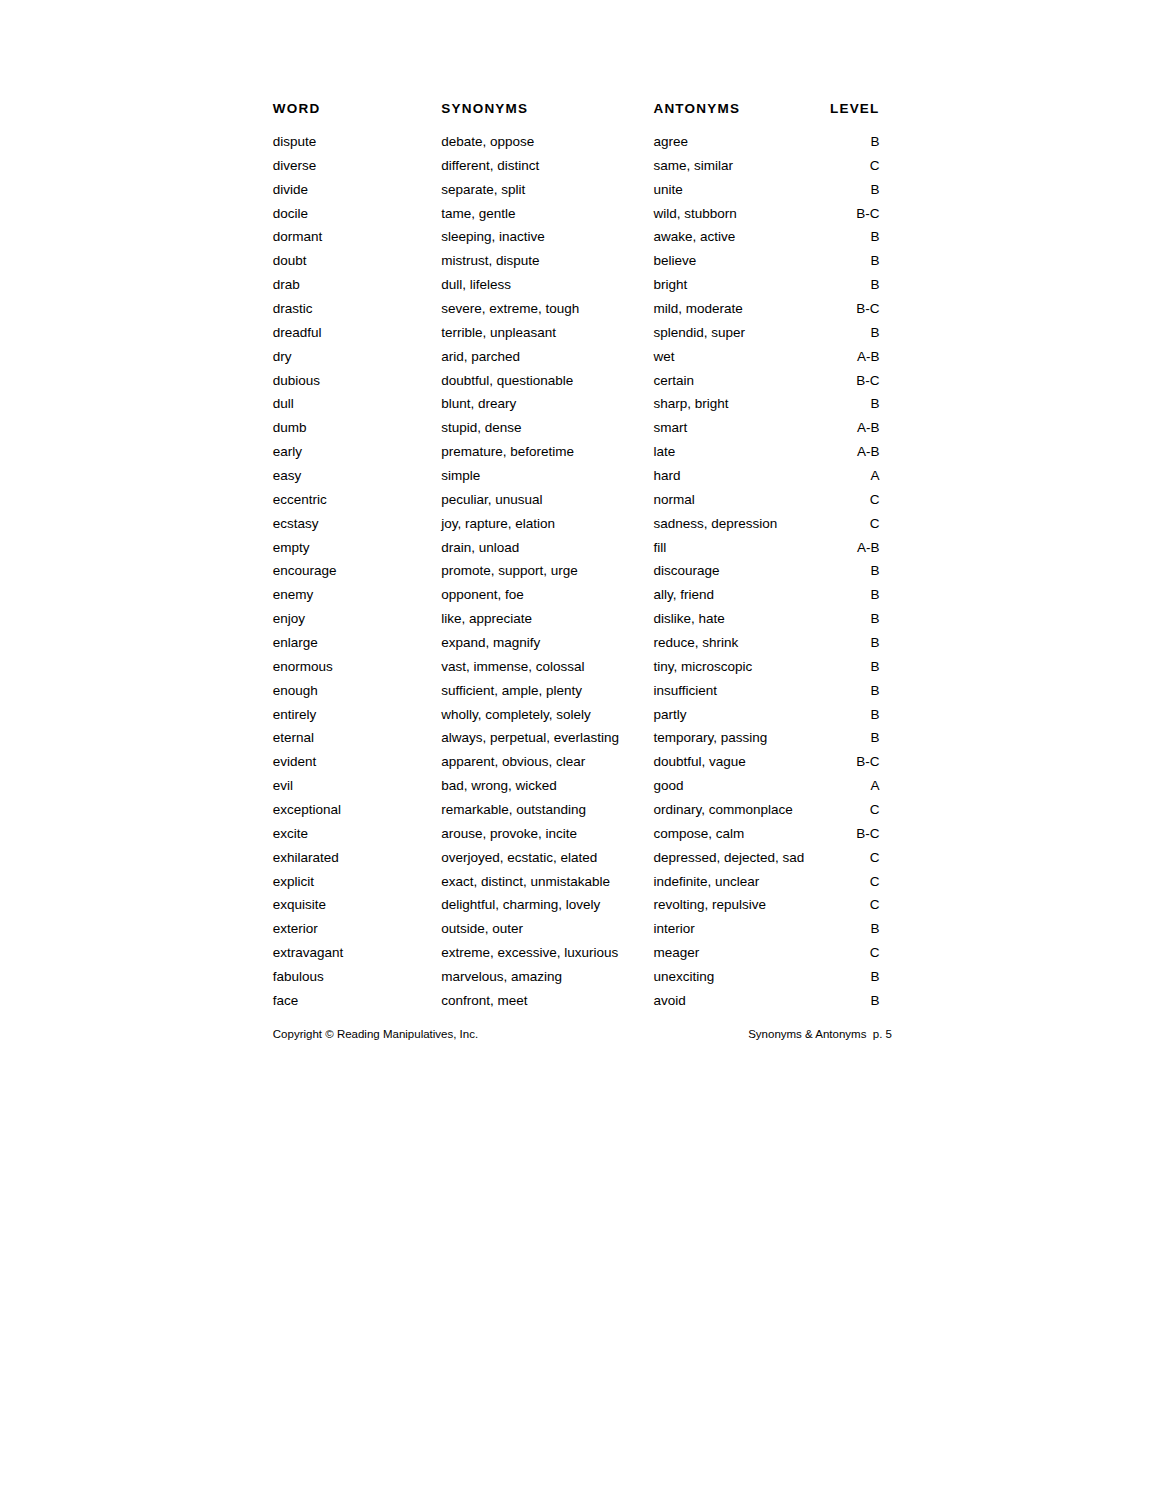| WORD | SYNONYMS | ANTONYMS | LEVEL |
| --- | --- | --- | --- |
| dispute | debate, oppose | agree | B |
| diverse | different, distinct | same, similar | C |
| divide | separate, split | unite | B |
| docile | tame, gentle | wild, stubborn | B-C |
| dormant | sleeping, inactive | awake, active | B |
| doubt | mistrust, dispute | believe | B |
| drab | dull, lifeless | bright | B |
| drastic | severe, extreme, tough | mild, moderate | B-C |
| dreadful | terrible, unpleasant | splendid, super | B |
| dry | arid, parched | wet | A-B |
| dubious | doubtful, questionable | certain | B-C |
| dull | blunt, dreary | sharp, bright | B |
| dumb | stupid, dense | smart | A-B |
| early | premature, beforetime | late | A-B |
| easy | simple | hard | A |
| eccentric | peculiar, unusual | normal | C |
| ecstasy | joy, rapture, elation | sadness, depression | C |
| empty | drain, unload | fill | A-B |
| encourage | promote, support, urge | discourage | B |
| enemy | opponent, foe | ally, friend | B |
| enjoy | like, appreciate | dislike, hate | B |
| enlarge | expand, magnify | reduce, shrink | B |
| enormous | vast, immense, colossal | tiny, microscopic | B |
| enough | sufficient, ample, plenty | insufficient | B |
| entirely | wholly, completely, solely | partly | B |
| eternal | always, perpetual, everlasting | temporary, passing | B |
| evident | apparent, obvious, clear | doubtful, vague | B-C |
| evil | bad, wrong, wicked | good | A |
| exceptional | remarkable, outstanding | ordinary, commonplace | C |
| excite | arouse, provoke, incite | compose, calm | B-C |
| exhilarated | overjoyed, ecstatic, elated | depressed, dejected, sad | C |
| explicit | exact, distinct, unmistakable | indefinite, unclear | C |
| exquisite | delightful, charming, lovely | revolting, repulsive | C |
| exterior | outside, outer | interior | B |
| extravagant | extreme, excessive, luxurious | meager | C |
| fabulous | marvelous, amazing | unexciting | B |
| face | confront, meet | avoid | B |
Copyright © Reading Manipulatives, Inc.
Synonyms & Antonyms p. 5